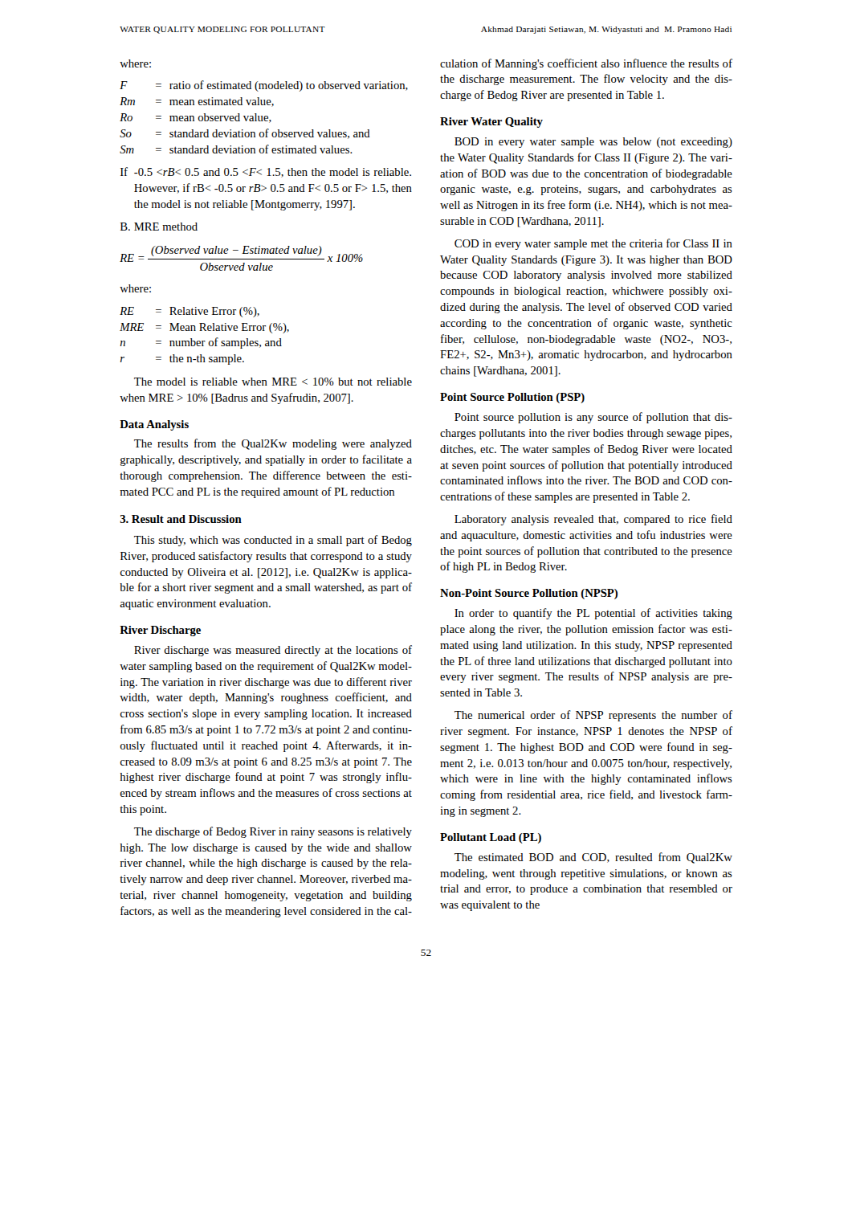Water Quality Modeling for Pollutant
Akhmad Darajati Setiawan, M. Widyastuti and M. Pramono Hadi
where:
F=ratio of estimated (modeled) to observed variation,
Rm=mean estimated value,
Ro=mean observed value,
So=standard deviation of observed values, and
Sm=standard deviation of estimated values.
If-0.5 <rB< 0.5 and 0.5 <F< 1.5, then the model is reliable. However, if rB< -0.5 or rB> 0.5 and F< 0.5 or F> 1.5, then the model is not reliable [Montgomerry, 1997].
B. MRE method
RE = (Observed value − Estimated value) Observed value x 100%
where:
RE=Relative Error (%),
MRE=Mean Relative Error (%),
n=number of samples, and
r=the n-th sample.
The model is reliable when MRE < 10% but not reliable when MRE > 10% [Badrus and Syafrudin, 2007].
Data Analysis
The results from the Qual2Kw modeling were analyzed graphically, descriptively, and spatially in order to facilitate a thorough comprehension. The difference between the estimated PCC and PL is the required amount of PL reduction
3. Result and Discussion
This study, which was conducted in a small part of Bedog River, produced satisfactory results that correspond to a study conducted by Oliveira et al. [2012], i.e. Qual2Kw is applicable for a short river segment and a small watershed, as part of aquatic environment evaluation.
River Discharge
River discharge was measured directly at the locations of water sampling based on the requirement of Qual2Kw modeling. The variation in river discharge was due to different river width, water depth, Manning's roughness coefficient, and cross section's slope in every sampling location. It increased from 6.85 m3/s at point 1 to 7.72 m3/s at point 2 and continuously fluctuated until it reached point 4. Afterwards, it increased to 8.09 m3/s at point 6 and 8.25 m3/s at point 7. The highest river discharge found at point 7 was strongly influenced by stream inflows and the measures of cross sections at this point.
The discharge of Bedog River in rainy seasons is relatively high. The low discharge is caused by the wide and shallow river channel, while the high discharge is caused by the relatively narrow and deep river channel. Moreover, riverbed material, river channel homogeneity, vegetation and building factors, as well as the meandering level considered in the calculation of Manning's coefficient also influence the results of the discharge measurement. The flow velocity and the discharge of Bedog River are presented in Table 1.
River Water Quality
BOD in every water sample was below (not exceeding) the Water Quality Standards for Class II (Figure 2). The variation of BOD was due to the concentration of biodegradable organic waste, e.g. proteins, sugars, and carbohydrates as well as Nitrogen in its free form (i.e. NH4), which is not measurable in COD [Wardhana, 2011].
COD in every water sample met the criteria for Class II in Water Quality Standards (Figure 3). It was higher than BOD because COD laboratory analysis involved more stabilized compounds in biological reaction, whichwere possibly oxidized during the analysis. The level of observed COD varied according to the concentration of organic waste, synthetic fiber, cellulose, non-biodegradable waste (NO2-, NO3-, FE2+, S2-, Mn3+), aromatic hydrocarbon, and hydrocarbon chains [Wardhana, 2001].
Point Source Pollution (PSP)
Point source pollution is any source of pollution that discharges pollutants into the river bodies through sewage pipes, ditches, etc. The water samples of Bedog River were located at seven point sources of pollution that potentially introduced contaminated inflows into the river. The BOD and COD concentrations of these samples are presented in Table 2.
Laboratory analysis revealed that, compared to rice field and aquaculture, domestic activities and tofu industries were the point sources of pollution that contributed to the presence of high PL in Bedog River.
Non-Point Source Pollution (NPSP)
In order to quantify the PL potential of activities taking place along the river, the pollution emission factor was estimated using land utilization. In this study, NPSP represented the PL of three land utilizations that discharged pollutant into every river segment. The results of NPSP analysis are presented in Table 3.
The numerical order of NPSP represents the number of river segment. For instance, NPSP 1 denotes the NPSP of segment 1. The highest BOD and COD were found in segment 2, i.e. 0.013 ton/hour and 0.0075 ton/hour, respectively, which were in line with the highly contaminated inflows coming from residential area, rice field, and livestock farming in segment 2.
Pollutant Load (PL)
The estimated BOD and COD, resulted from Qual2Kw modeling, went through repetitive simulations, or known as trial and error, to produce a combination that resembled or was equivalent to the
52